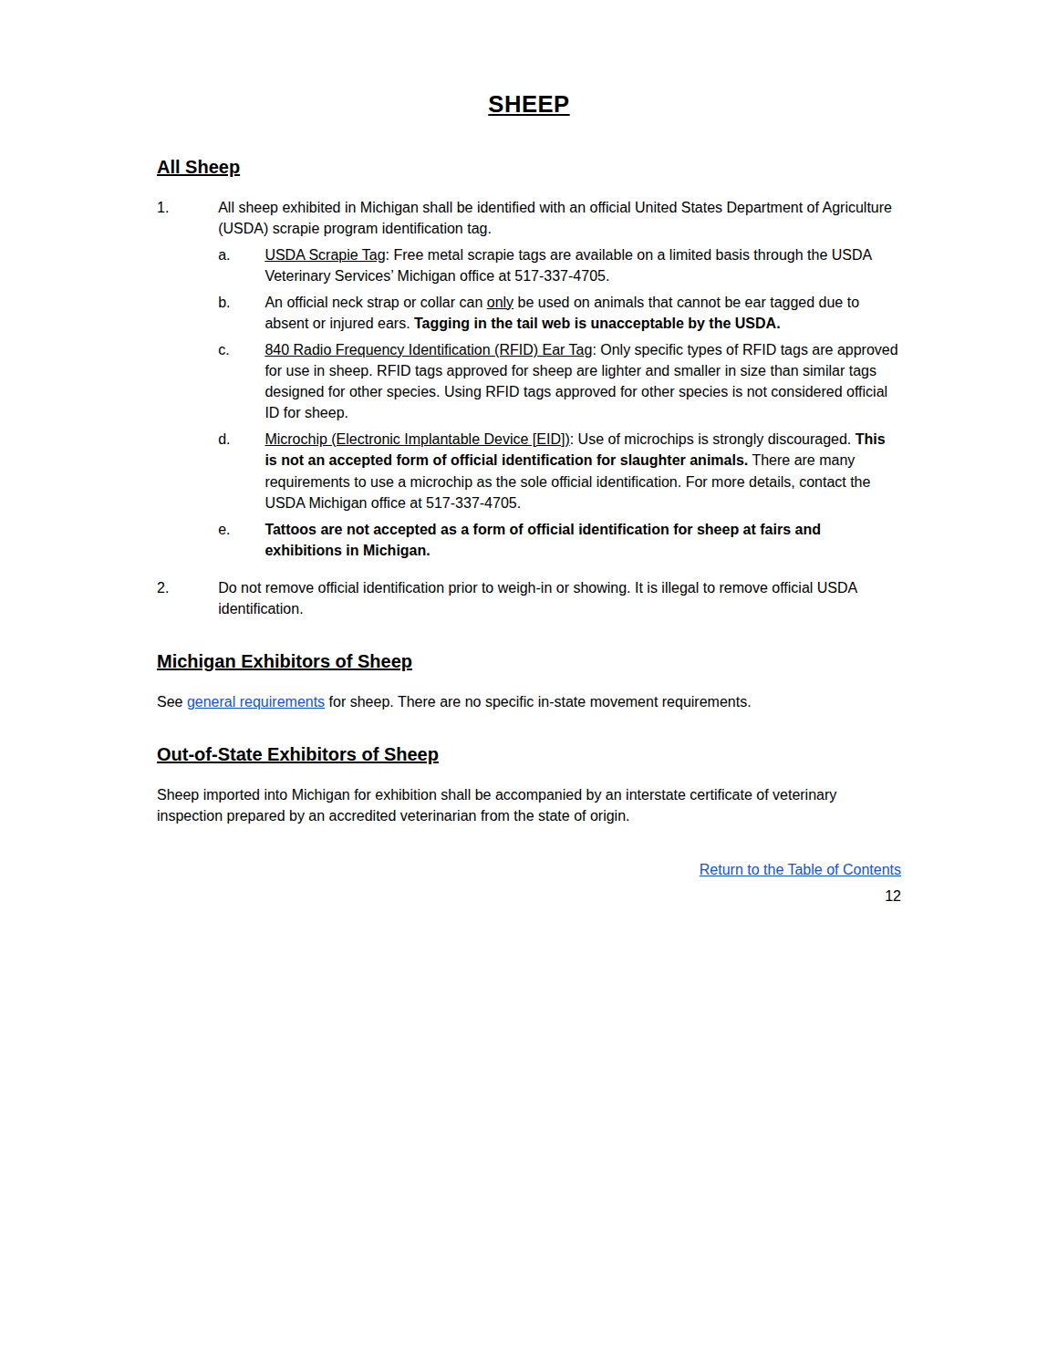SHEEP
All Sheep
All sheep exhibited in Michigan shall be identified with an official United States Department of Agriculture (USDA) scrapie program identification tag.
USDA Scrapie Tag: Free metal scrapie tags are available on a limited basis through the USDA Veterinary Services’ Michigan office at 517-337-4705.
An official neck strap or collar can only be used on animals that cannot be ear tagged due to absent or injured ears. Tagging in the tail web is unacceptable by the USDA.
840 Radio Frequency Identification (RFID) Ear Tag: Only specific types of RFID tags are approved for use in sheep. RFID tags approved for sheep are lighter and smaller in size than similar tags designed for other species. Using RFID tags approved for other species is not considered official ID for sheep.
Microchip (Electronic Implantable Device [EID]): Use of microchips is strongly discouraged. This is not an accepted form of official identification for slaughter animals. There are many requirements to use a microchip as the sole official identification. For more details, contact the USDA Michigan office at 517-337-4705.
Tattoos are not accepted as a form of official identification for sheep at fairs and exhibitions in Michigan.
Do not remove official identification prior to weigh-in or showing. It is illegal to remove official USDA identification.
Michigan Exhibitors of Sheep
See general requirements for sheep. There are no specific in-state movement requirements.
Out-of-State Exhibitors of Sheep
Sheep imported into Michigan for exhibition shall be accompanied by an interstate certificate of veterinary inspection prepared by an accredited veterinarian from the state of origin.
Return to the Table of Contents
12